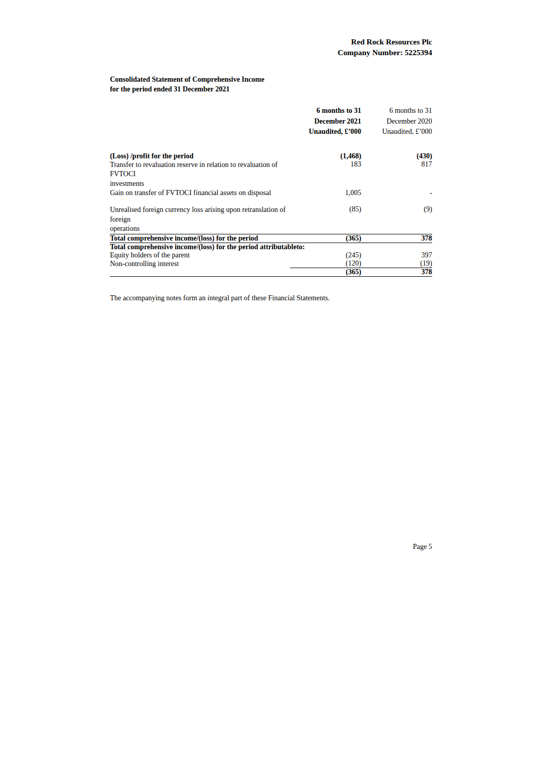Red Rock Resources Plc
Company Number: 5225394
Consolidated Statement of Comprehensive Income
for the period ended 31 December 2021
| | 6 months to 31 | 6 months to 31 |
| --- | --- | --- |
| | December 2021 | December 2020 |
| | Unaudited, £’000 | Unaudited, £’000 |
| (Loss) /profit for the period | (1,468) | (430) |
| Transfer to revaluation reserve in relation to revaluation of FVTOCI investments | 183 | 817 |
| Gain on transfer of FVTOCI financial assets on disposal | 1,005 | - |
| Unrealised foreign currency loss arising upon retranslation of foreign operations | (85) | (9) |
| Total comprehensive income/(loss) for the period | (365) | 378 |
| Total comprehensive income/(loss) for the period attributableto: |
| Equity holders of the parent | (245) | 397 |
| Non-controlling interest | (120) | (19) |
| | (365) | 378 |
The accompanying notes form an integral part of these Financial Statements.
Page 5